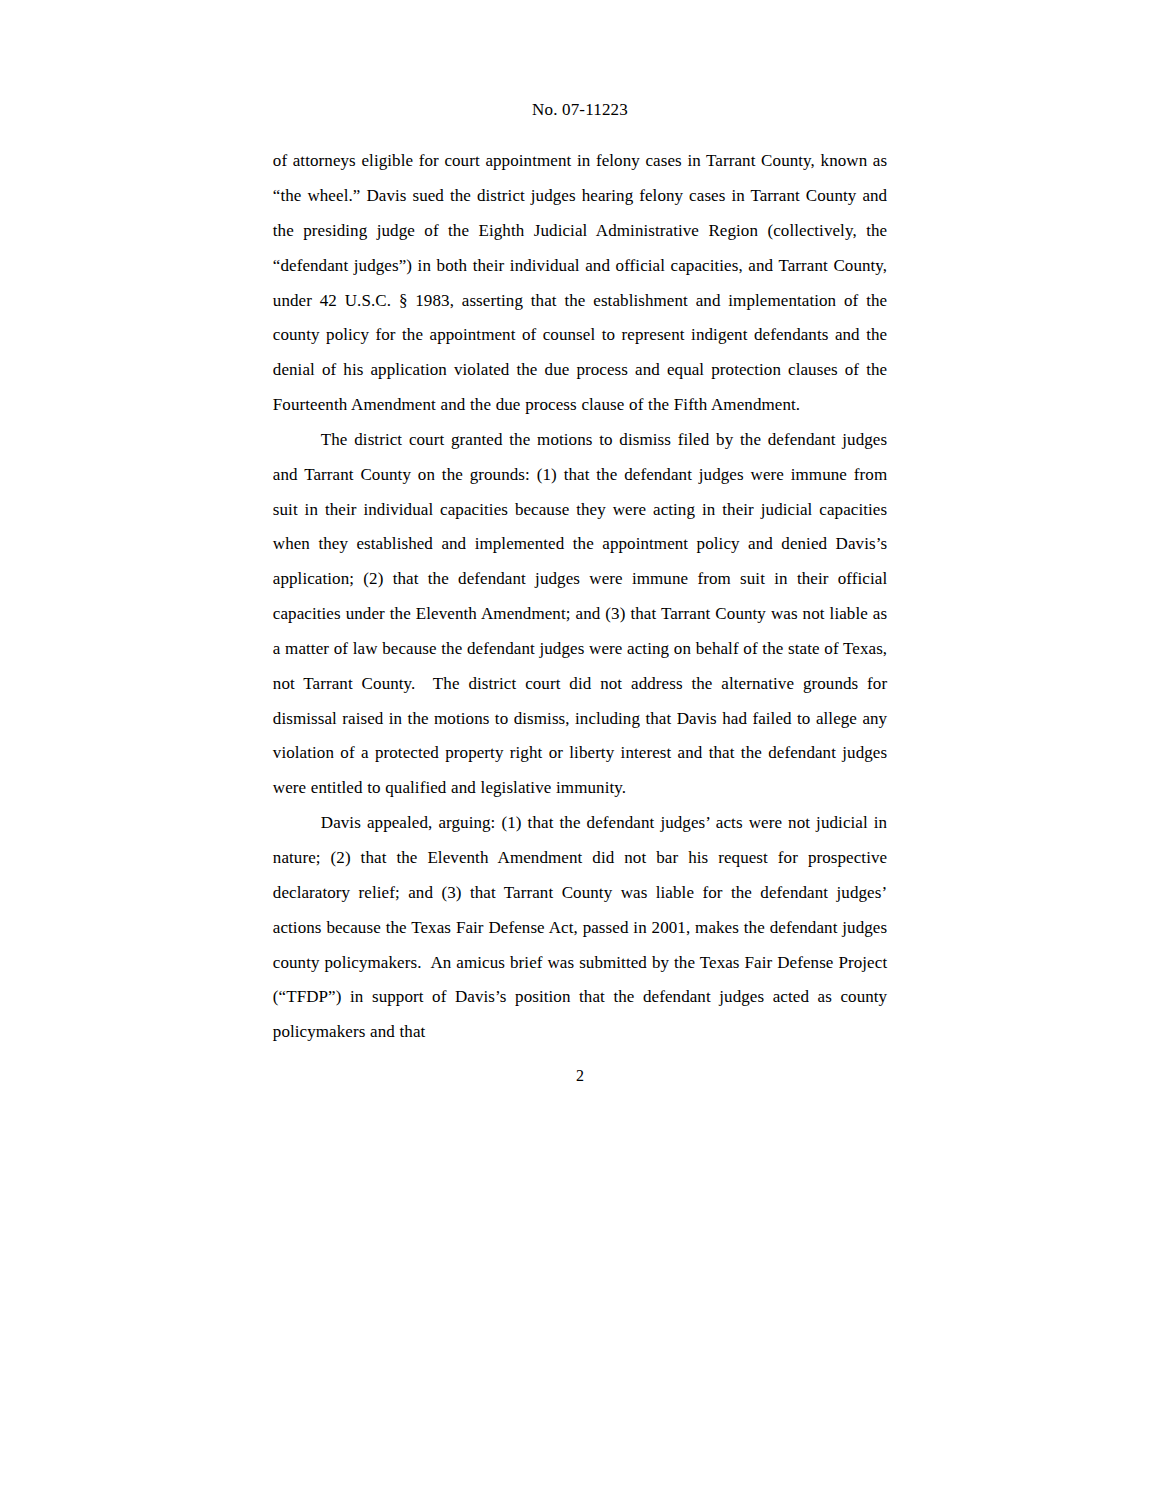No. 07-11223
of attorneys eligible for court appointment in felony cases in Tarrant County, known as “the wheel.” Davis sued the district judges hearing felony cases in Tarrant County and the presiding judge of the Eighth Judicial Administrative Region (collectively, the “defendant judges”) in both their individual and official capacities, and Tarrant County, under 42 U.S.C. § 1983, asserting that the establishment and implementation of the county policy for the appointment of counsel to represent indigent defendants and the denial of his application violated the due process and equal protection clauses of the Fourteenth Amendment and the due process clause of the Fifth Amendment.
The district court granted the motions to dismiss filed by the defendant judges and Tarrant County on the grounds: (1) that the defendant judges were immune from suit in their individual capacities because they were acting in their judicial capacities when they established and implemented the appointment policy and denied Davis’s application; (2) that the defendant judges were immune from suit in their official capacities under the Eleventh Amendment; and (3) that Tarrant County was not liable as a matter of law because the defendant judges were acting on behalf of the state of Texas, not Tarrant County. The district court did not address the alternative grounds for dismissal raised in the motions to dismiss, including that Davis had failed to allege any violation of a protected property right or liberty interest and that the defendant judges were entitled to qualified and legislative immunity.
Davis appealed, arguing: (1) that the defendant judges’ acts were not judicial in nature; (2) that the Eleventh Amendment did not bar his request for prospective declaratory relief; and (3) that Tarrant County was liable for the defendant judges’ actions because the Texas Fair Defense Act, passed in 2001, makes the defendant judges county policymakers. An amicus brief was submitted by the Texas Fair Defense Project (“TFDP”) in support of Davis’s position that the defendant judges acted as county policymakers and that
2